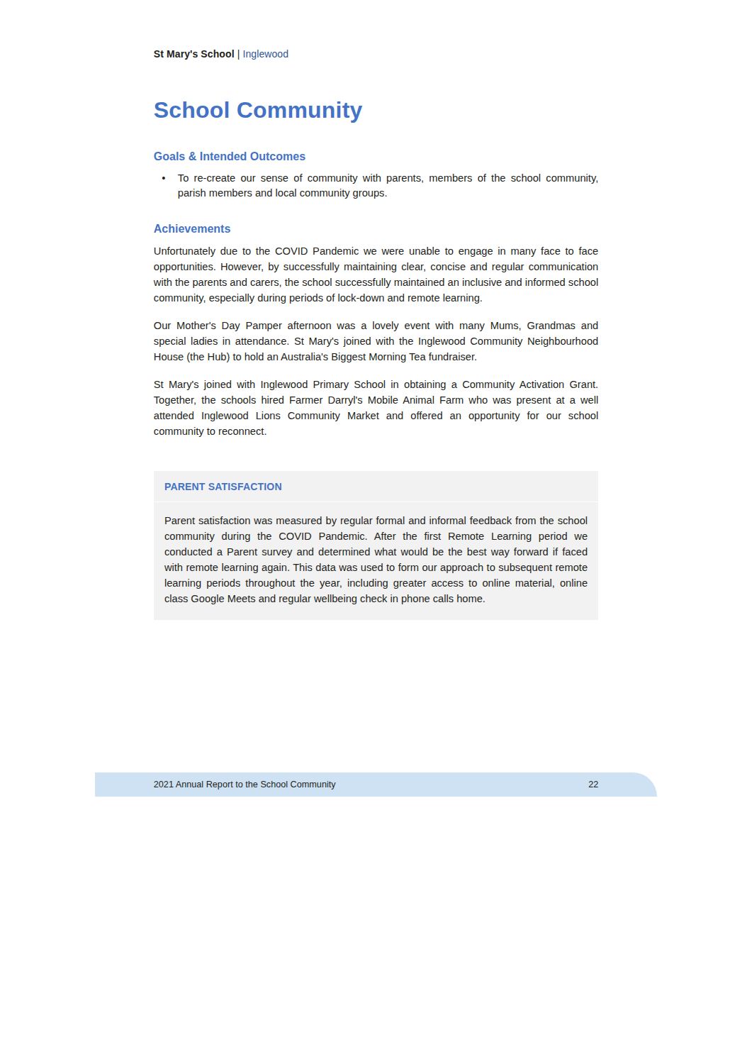St Mary's School | Inglewood
School Community
Goals & Intended Outcomes
To re-create our sense of community with parents, members of the school community, parish members and local community groups.
Achievements
Unfortunately due to the COVID Pandemic we were unable to engage in many face to face opportunities. However, by successfully maintaining clear, concise and regular communication with the parents and carers, the school successfully maintained an inclusive and informed school community, especially during periods of lock-down and remote learning.
Our Mother's Day Pamper afternoon was a lovely event with many Mums, Grandmas and special ladies in attendance. St Mary's joined with the Inglewood Community Neighbourhood House (the Hub) to hold an Australia's Biggest Morning Tea fundraiser.
St Mary's joined with Inglewood Primary School in obtaining a Community Activation Grant. Together, the schools hired Farmer Darryl's Mobile Animal Farm who was present at a well attended Inglewood Lions Community Market and offered an opportunity for our school community to reconnect.
PARENT SATISFACTION
Parent satisfaction was measured by regular formal and informal feedback from the school community during the COVID Pandemic. After the first Remote Learning period we conducted a Parent survey and determined what would be the best way forward if faced with remote learning again. This data was used to form our approach to subsequent remote learning periods throughout the year, including greater access to online material, online class Google Meets and regular wellbeing check in phone calls home.
2021 Annual Report to the School Community
22